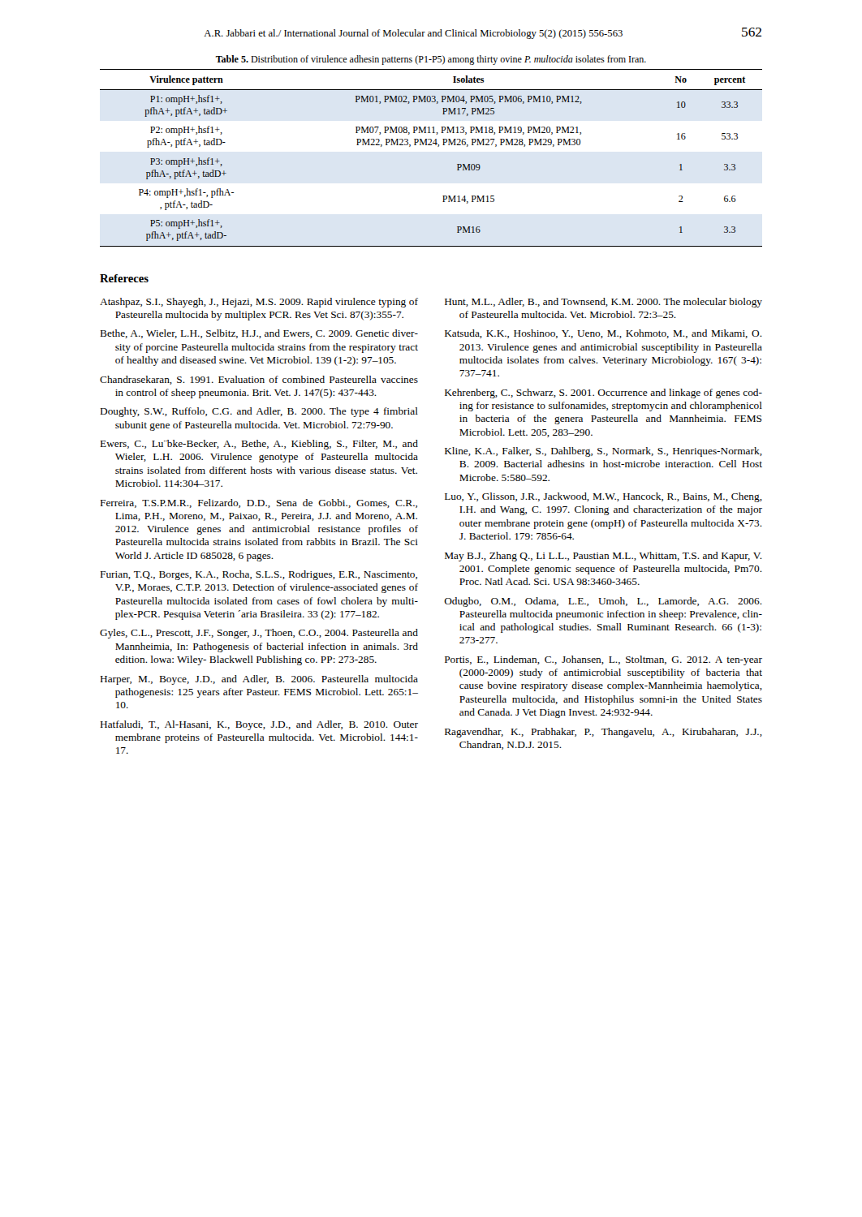A.R. Jabbari et al./ International Journal of Molecular and Clinical Microbiology 5(2) (2015) 556-563
562
Table 5. Distribution of virulence adhesin patterns (P1-P5) among thirty ovine P. multocida isolates from Iran.
| Virulence pattern | Isolates | No | percent |
| --- | --- | --- | --- |
| P1: ompH+,hsf1+, pfhA+, ptfA+, tadD+ | PM01, PM02, PM03, PM04, PM05, PM06, PM10, PM12, PM17, PM25 | 10 | 33.3 |
| P2: ompH+,hsf1+, pfhA-, ptfA+, tadD- | PM07, PM08, PM11, PM13, PM18, PM19, PM20, PM21, PM22, PM23, PM24, PM26, PM27, PM28, PM29, PM30 | 16 | 53.3 |
| P3: ompH+,hsf1+, pfhA-, ptfA+, tadD+ | PM09 | 1 | 3.3 |
| P4: ompH+,hsf1-, pfhA- , ptfA-, tadD- | PM14, PM15 | 2 | 6.6 |
| P5: ompH+,hsf1+, pfhA+, ptfA+, tadD- | PM16 | 1 | 3.3 |
Refereces
Atashpaz, S.I., Shayegh, J., Hejazi, M.S. 2009. Rapid virulence typing of Pasteurella multocida by multiplex PCR. Res Vet Sci. 87(3):355-7.
Bethe, A., Wieler, L.H., Selbitz, H.J., and Ewers, C. 2009. Genetic diversity of porcine Pasteurella multocida strains from the respiratory tract of healthy and diseased swine. Vet Microbiol. 139 (1-2): 97–105.
Chandrasekaran, S. 1991. Evaluation of combined Pasteurella vaccines in control of sheep pneumonia. Brit. Vet. J. 147(5): 437-443.
Doughty, S.W., Ruffolo, C.G. and Adler, B. 2000. The type 4 fimbrial subunit gene of Pasteurella multocida. Vet. Microbiol. 72:79-90.
Ewers, C., Lu¨bke-Becker, A., Bethe, A., Kiebling, S., Filter, M., and Wieler, L.H. 2006. Virulence genotype of Pasteurella multocida strains isolated from different hosts with various disease status. Vet. Microbiol. 114:304–317.
Ferreira, T.S.P.M.R., Felizardo, D.D., Sena de Gobbi., Gomes, C.R., Lima, P.H., Moreno, M., Paixao, R., Pereira, J.J. and Moreno, A.M. 2012. Virulence genes and antimicrobial resistance profiles of Pasteurella multocida strains isolated from rabbits in Brazil. The Sci World J. Article ID 685028, 6 pages.
Furian, T.Q., Borges, K.A., Rocha, S.L.S., Rodrigues, E.R., Nascimento, V.P., Moraes, C.T.P. 2013. Detection of virulence-associated genes of Pasteurella multocida isolated from cases of fowl cholera by multiplex-PCR. Pesquisa Veterin ´aria Brasileira. 33 (2): 177–182.
Gyles, C.L., Prescott, J.F., Songer, J., Thoen, C.O., 2004. Pasteurella and Mannheimia, In: Pathogenesis of bacterial infection in animals. 3rd edition. lowa: Wiley- Blackwell Publishing co. PP: 273-285.
Harper, M., Boyce, J.D., and Adler, B. 2006. Pasteurella multocida pathogenesis: 125 years after Pasteur. FEMS Microbiol. Lett. 265:1–10.
Hatfaludi, T., Al-Hasani, K., Boyce, J.D., and Adler, B. 2010. Outer membrane proteins of Pasteurella multocida. Vet. Microbiol. 144:1-17.
Hunt, M.L., Adler, B., and Townsend, K.M. 2000. The molecular biology of Pasteurella multocida. Vet. Microbiol. 72:3–25.
Katsuda, K.K., Hoshinoo, Y., Ueno, M., Kohmoto, M., and Mikami, O. 2013. Virulence genes and antimicrobial susceptibility in Pasteurella multocida isolates from calves. Veterinary Microbiology. 167( 3-4): 737–741.
Kehrenberg, C., Schwarz, S. 2001. Occurrence and linkage of genes coding for resistance to sulfonamides, streptomycin and chloramphenicol in bacteria of the genera Pasteurella and Mannheimia. FEMS Microbiol. Lett. 205, 283–290.
Kline, K.A., Falker, S., Dahlberg, S., Normark, S., Henriques-Normark, B. 2009. Bacterial adhesins in host-microbe interaction. Cell Host Microbe. 5:580–592.
Luo, Y., Glisson, J.R., Jackwood, M.W., Hancock, R., Bains, M., Cheng, I.H. and Wang, C. 1997. Cloning and characterization of the major outer membrane protein gene (ompH) of Pasteurella multocida X-73. J. Bacteriol. 179: 7856-64.
May B.J., Zhang Q., Li L.L., Paustian M.L., Whittam, T.S. and Kapur, V. 2001. Complete genomic sequence of Pasteurella multocida, Pm70. Proc. Natl Acad. Sci. USA 98:3460-3465.
Odugbo, O.M., Odama, L.E., Umoh, L., Lamorde, A.G. 2006. Pasteurella multocida pneumonic infection in sheep: Prevalence, clinical and pathological studies. Small Ruminant Research. 66 (1-3): 273-277.
Portis, E., Lindeman, C., Johansen, L., Stoltman, G. 2012. A ten-year (2000-2009) study of antimicrobial susceptibility of bacteria that cause bovine respiratory disease complex-Mannheimia haemolytica, Pasteurella multocida, and Histophilus somni-in the United States and Canada. J Vet Diagn Invest. 24:932-944.
Ragavendhar, K., Prabhakar, P., Thangavelu, A., Kirubaharan, J.J., Chandran, N.D.J. 2015.